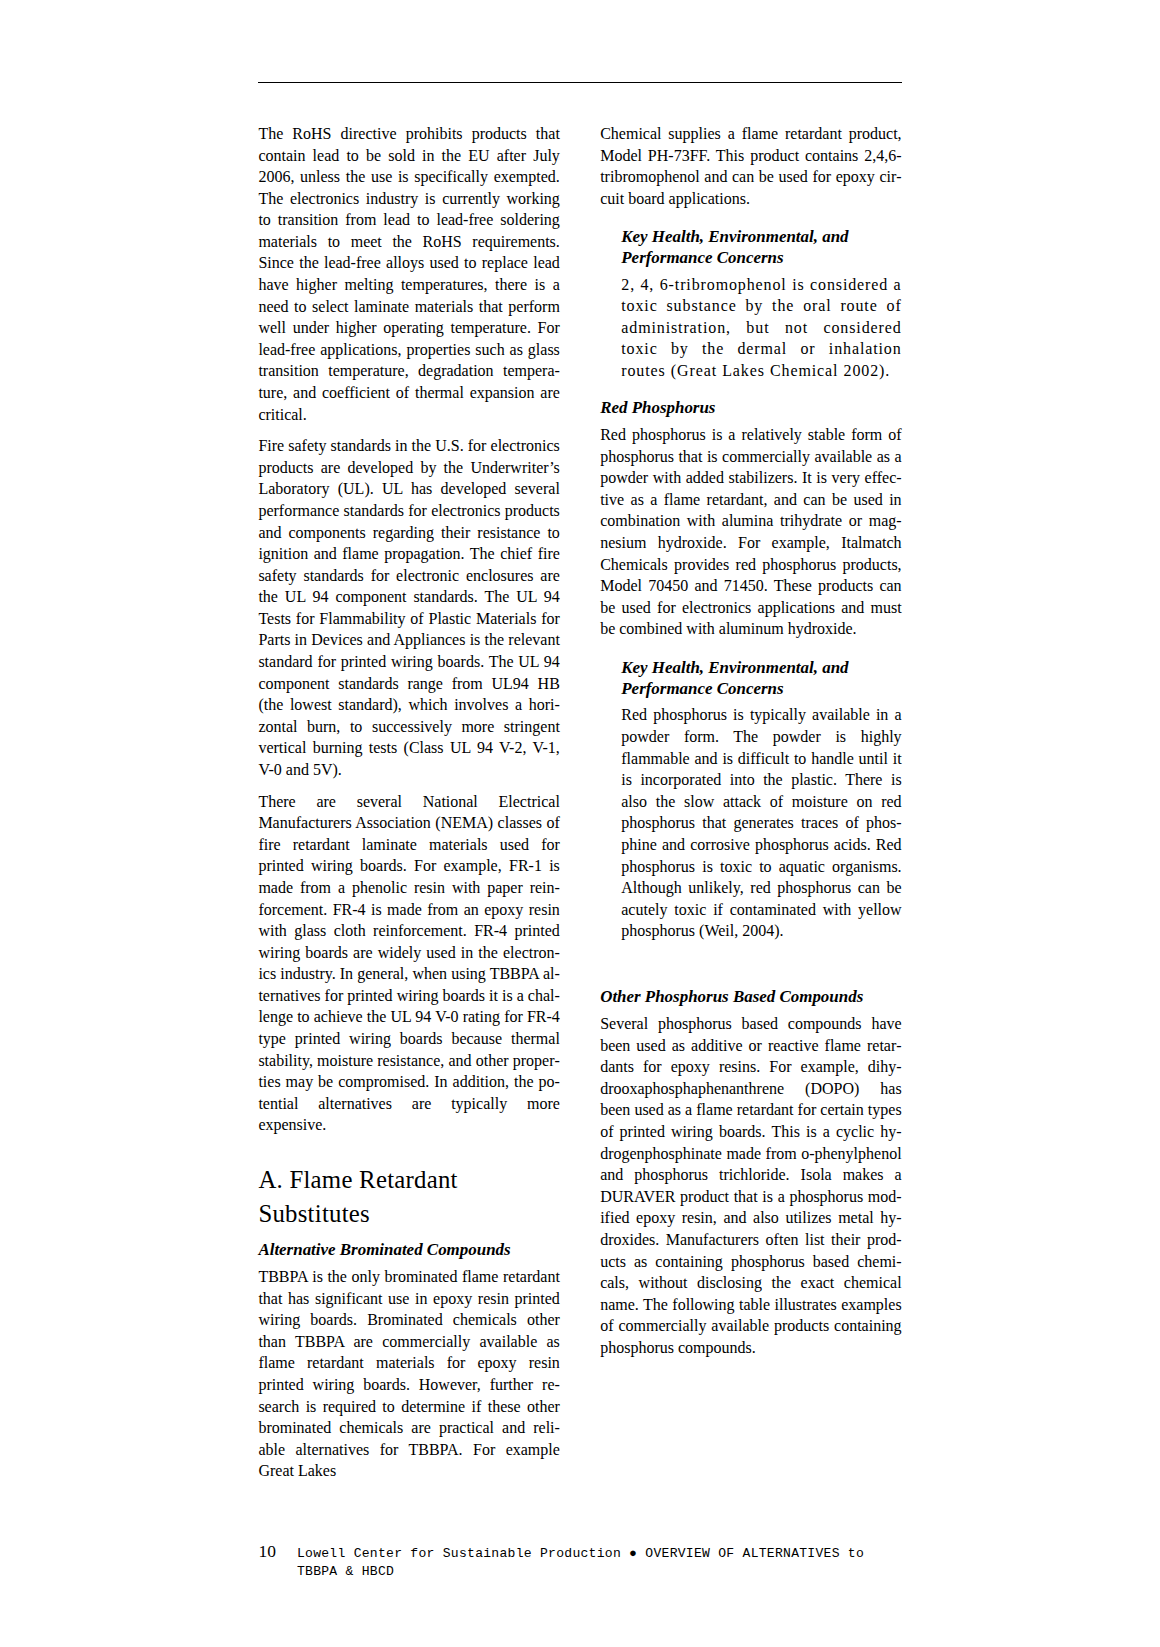The RoHS directive prohibits products that contain lead to be sold in the EU after July 2006, unless the use is specifically exempted. The electronics industry is currently working to transition from lead to lead-free soldering materials to meet the RoHS requirements. Since the lead-free alloys used to replace lead have higher melting temperatures, there is a need to select laminate materials that perform well under higher operating temperature. For lead-free applications, properties such as glass transition temperature, degradation temperature, and coefficient of thermal expansion are critical.
Fire safety standards in the U.S. for electronics products are developed by the Underwriter’s Laboratory (UL). UL has developed several performance standards for electronics products and components regarding their resistance to ignition and flame propagation. The chief fire safety standards for electronic enclosures are the UL 94 component standards. The UL 94 Tests for Flammability of Plastic Materials for Parts in Devices and Appliances is the relevant standard for printed wiring boards. The UL 94 component standards range from UL94 HB (the lowest standard), which involves a horizontal burn, to successively more stringent vertical burning tests (Class UL 94 V-2, V-1, V-0 and 5V).
There are several National Electrical Manufacturers Association (NEMA) classes of fire retardant laminate materials used for printed wiring boards. For example, FR-1 is made from a phenolic resin with paper reinforcement. FR-4 is made from an epoxy resin with glass cloth reinforcement. FR-4 printed wiring boards are widely used in the electronics industry. In general, when using TBBPA alternatives for printed wiring boards it is a challenge to achieve the UL 94 V-0 rating for FR-4 type printed wiring boards because thermal stability, moisture resistance, and other properties may be compromised. In addition, the potential alternatives are typically more expensive.
A. Flame Retardant Substitutes
Alternative Brominated Compounds
TBBPA is the only brominated flame retardant that has significant use in epoxy resin printed wiring boards. Brominated chemicals other than TBBPA are commercially available as flame retardant materials for epoxy resin printed wiring boards. However, further research is required to determine if these other brominated chemicals are practical and reliable alternatives for TBBPA. For example Great Lakes
Chemical supplies a flame retardant product, Model PH-73FF. This product contains 2,4,6-tribromophenol and can be used for epoxy circuit board applications.
Key Health, Environmental, and
Performance Concerns
2, 4, 6-tribromophenol is considered a toxic substance by the oral route of administration, but not considered toxic by the dermal or inhalation routes (Great Lakes Chemical 2002).
Red Phosphorus
Red phosphorus is a relatively stable form of phosphorus that is commercially available as a powder with added stabilizers. It is very effective as a flame retardant, and can be used in combination with alumina trihydrate or magnesium hydroxide. For example, Italmatch Chemicals provides red phosphorus products, Model 70450 and 71450. These products can be used for electronics applications and must be combined with aluminum hydroxide.
Key Health, Environmental, and
Performance Concerns
Red phosphorus is typically available in a powder form. The powder is highly flammable and is difficult to handle until it is incorporated into the plastic. There is also the slow attack of moisture on red phosphorus that generates traces of phosphine and corrosive phosphorus acids. Red phosphorus is toxic to aquatic organisms. Although unlikely, red phosphorus can be acutely toxic if contaminated with yellow phosphorus (Weil, 2004).
Other Phosphorus Based Compounds
Several phosphorus based compounds have been used as additive or reactive flame retardants for epoxy resins. For example, dihydrooxaphosphaphenanthrene (DOPO) has been used as a flame retardant for certain types of printed wiring boards. This is a cyclic hydrogenphosphinate made from o-phenylphenol and phosphorus trichloride. Isola makes a DURAVER product that is a phosphorus modified epoxy resin, and also utilizes metal hydroxides. Manufacturers often list their products as containing phosphorus based chemicals, without disclosing the exact chemical name. The following table illustrates examples of commercially available products containing phosphorus compounds.
10 Lowell Center for Sustainable Production ● OVERVIEW OF ALTERNATIVES to TBBPA & HBCD